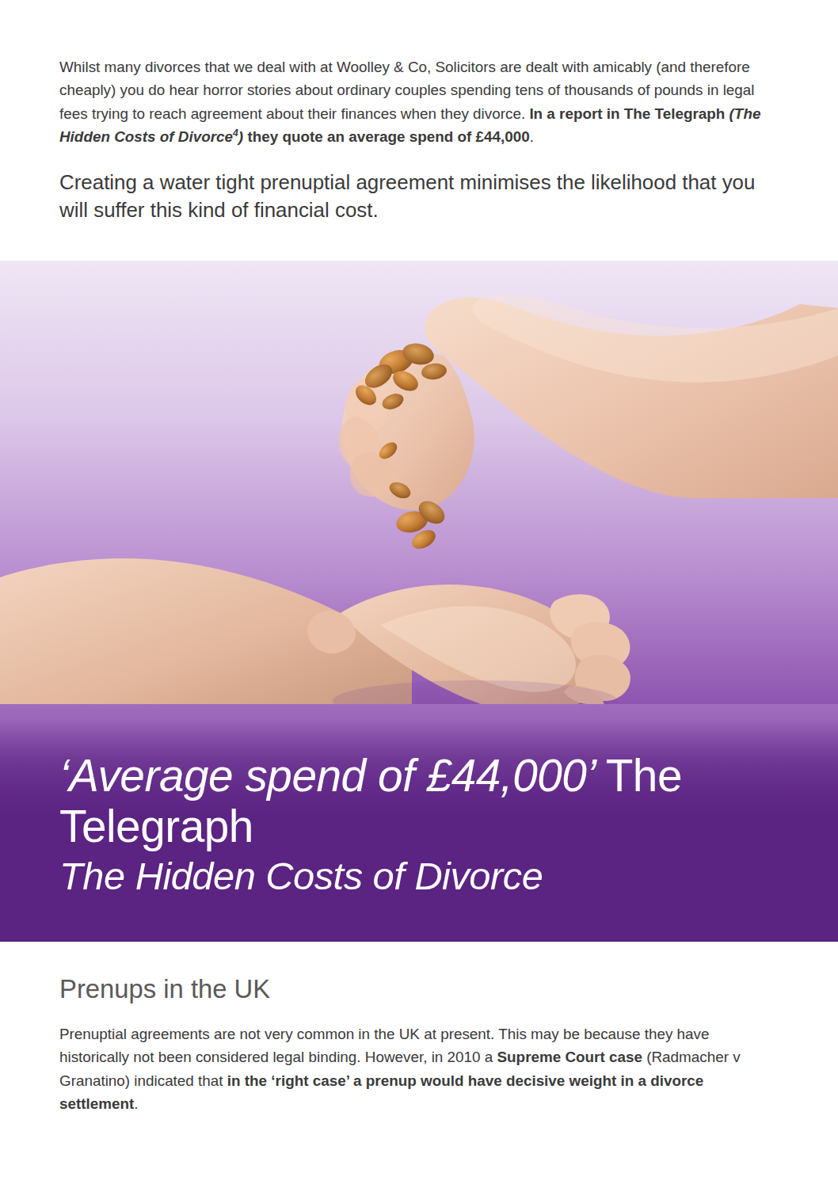Whilst many divorces that we deal with at Woolley & Co, Solicitors are dealt with amicably (and therefore cheaply) you do hear horror stories about ordinary couples spending tens of thousands of pounds in legal fees trying to reach agreement about their finances when they divorce. In a report in The Telegraph (The Hidden Costs of Divorce4) they quote an average spend of £44,000.
Creating a water tight prenuptial agreement minimises the likelihood that you will suffer this kind of financial cost.
‘Average spend of £44,000’ The Telegraph The Hidden Costs of Divorce
Prenups in the UK
Prenuptial agreements are not very common in the UK at present. This may be because they have historically not been considered legal binding. However, in 2010 a Supreme Court case (Radmacher v Granatino) indicated that in the ‘right case’ a prenup would have decisive weight in a divorce settlement.